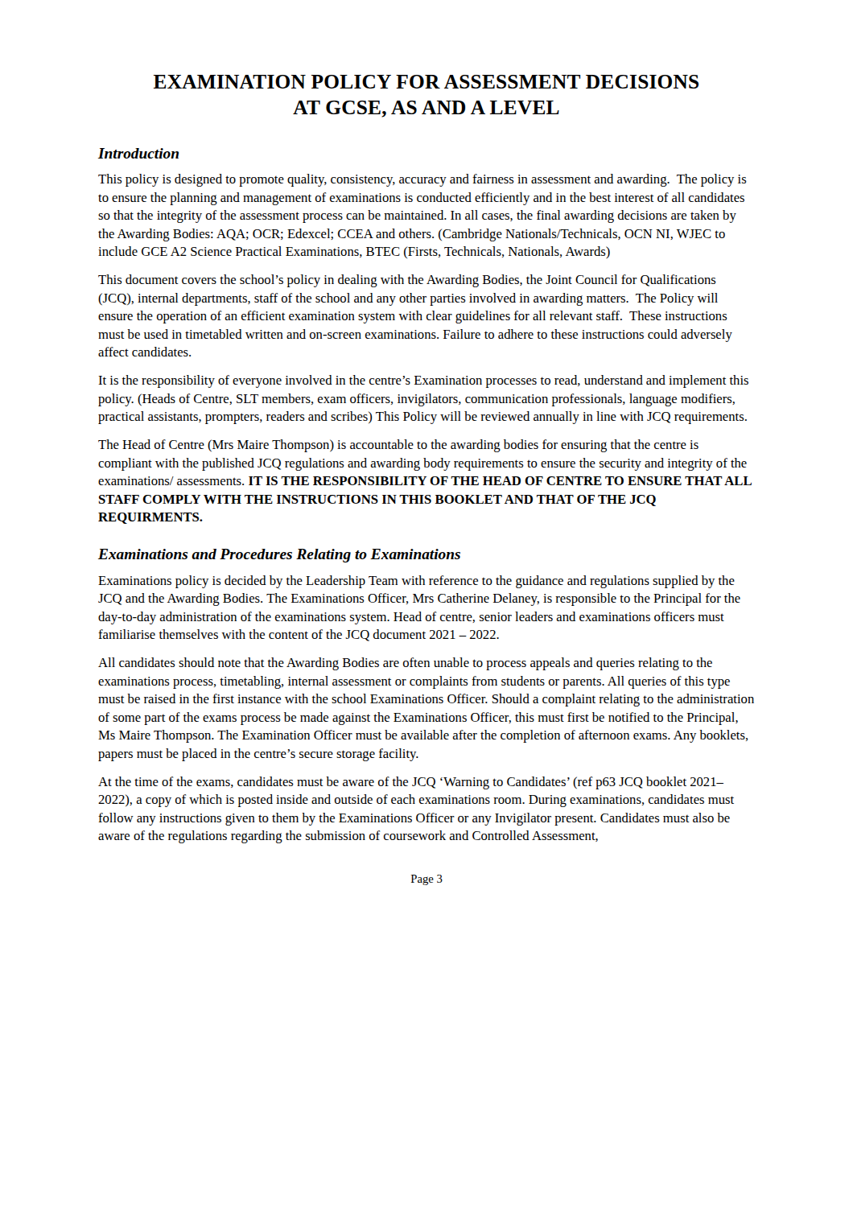EXAMINATION POLICY FOR ASSESSMENT DECISIONS
AT GCSE, AS AND A LEVEL
Introduction
This policy is designed to promote quality, consistency, accuracy and fairness in assessment and awarding. The policy is to ensure the planning and management of examinations is conducted efficiently and in the best interest of all candidates so that the integrity of the assessment process can be maintained. In all cases, the final awarding decisions are taken by the Awarding Bodies: AQA; OCR; Edexcel; CCEA and others. (Cambridge Nationals/Technicals, OCN NI, WJEC to include GCE A2 Science Practical Examinations, BTEC (Firsts, Technicals, Nationals, Awards)
This document covers the school’s policy in dealing with the Awarding Bodies, the Joint Council for Qualifications (JCQ), internal departments, staff of the school and any other parties involved in awarding matters. The Policy will ensure the operation of an efficient examination system with clear guidelines for all relevant staff. These instructions must be used in timetabled written and on-screen examinations. Failure to adhere to these instructions could adversely affect candidates.
It is the responsibility of everyone involved in the centre’s Examination processes to read, understand and implement this policy. (Heads of Centre, SLT members, exam officers, invigilators, communication professionals, language modifiers, practical assistants, prompters, readers and scribes) This Policy will be reviewed annually in line with JCQ requirements.
The Head of Centre (Mrs Maire Thompson) is accountable to the awarding bodies for ensuring that the centre is compliant with the published JCQ regulations and awarding body requirements to ensure the security and integrity of the examinations/ assessments. IT IS THE RESPONSIBILITY OF THE HEAD OF CENTRE TO ENSURE THAT ALL STAFF COMPLY WITH THE INSTRUCTIONS IN THIS BOOKLET AND THAT OF THE JCQ REQUIRMENTS.
Examinations and Procedures Relating to Examinations
Examinations policy is decided by the Leadership Team with reference to the guidance and regulations supplied by the JCQ and the Awarding Bodies. The Examinations Officer, Mrs Catherine Delaney, is responsible to the Principal for the day-to-day administration of the examinations system. Head of centre, senior leaders and examinations officers must familiarise themselves with the content of the JCQ document 2021 – 2022.
All candidates should note that the Awarding Bodies are often unable to process appeals and queries relating to the examinations process, timetabling, internal assessment or complaints from students or parents. All queries of this type must be raised in the first instance with the school Examinations Officer. Should a complaint relating to the administration of some part of the exams process be made against the Examinations Officer, this must first be notified to the Principal, Ms Maire Thompson. The Examination Officer must be available after the completion of afternoon exams. Any booklets, papers must be placed in the centre’s secure storage facility.
At the time of the exams, candidates must be aware of the JCQ ‘Warning to Candidates’ (ref p63 JCQ booklet 2021–2022), a copy of which is posted inside and outside of each examinations room. During examinations, candidates must follow any instructions given to them by the Examinations Officer or any Invigilator present. Candidates must also be aware of the regulations regarding the submission of coursework and Controlled Assessment,
Page 3